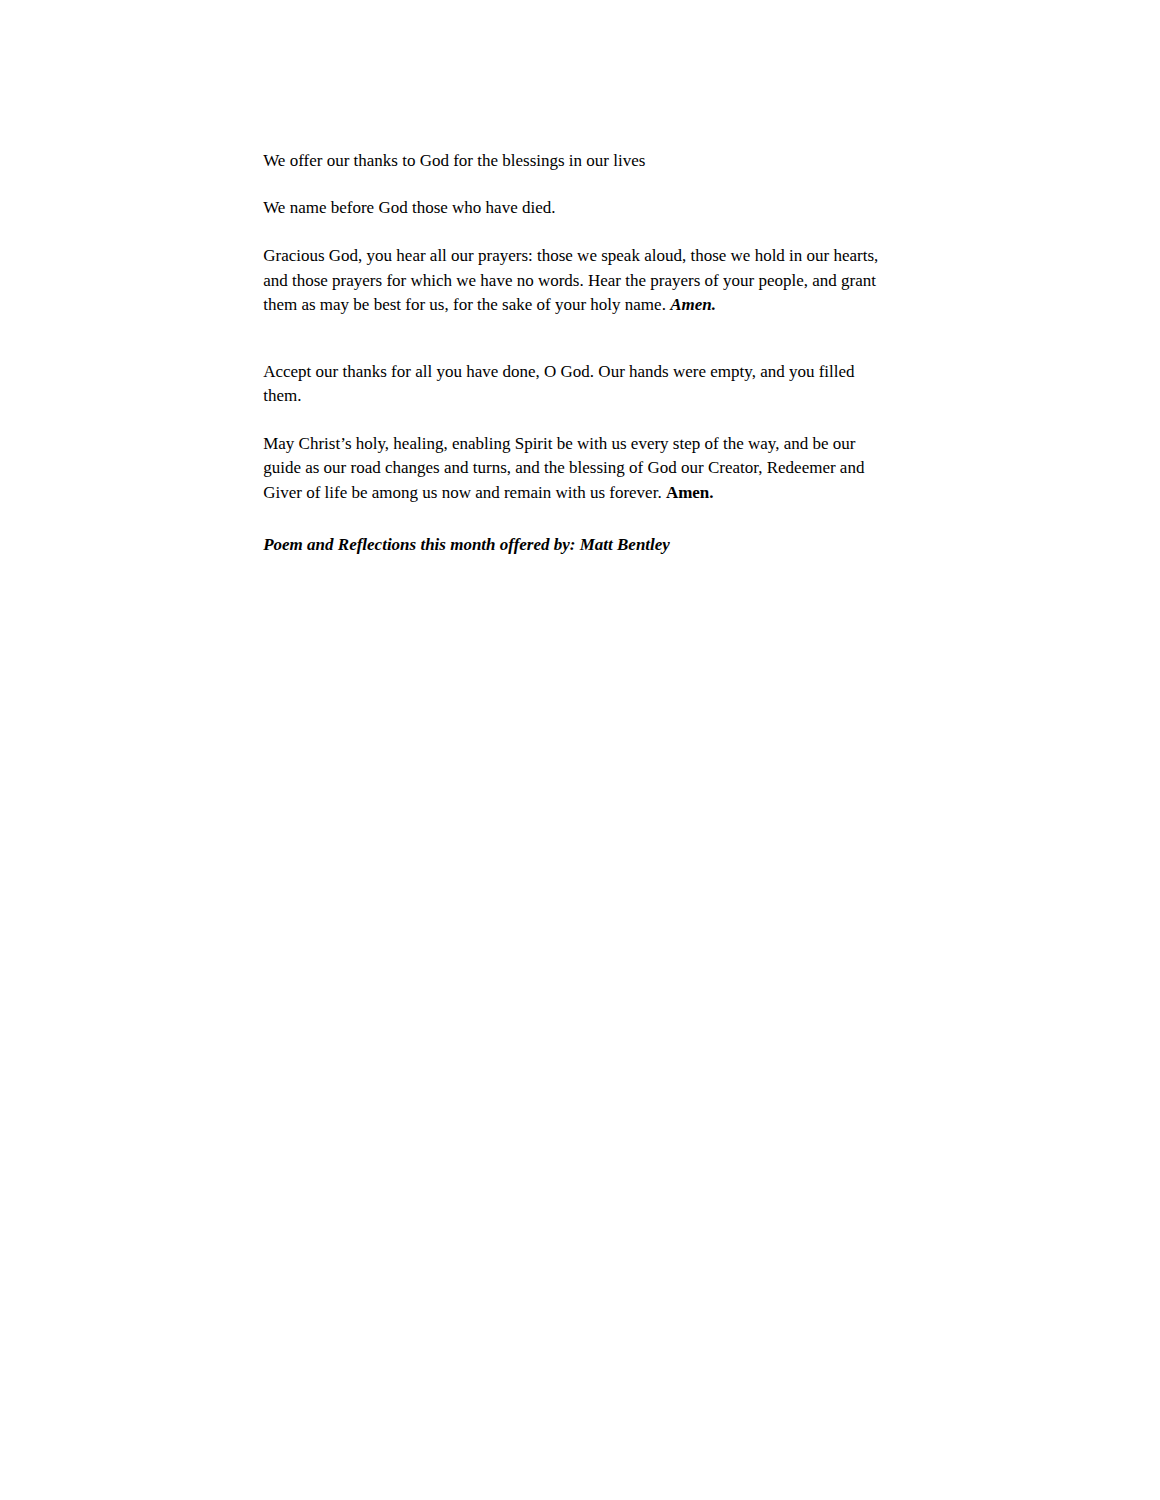We offer our thanks to God for the blessings in our lives
We name before God those who have died.
Gracious God, you hear all our prayers: those we speak aloud, those we hold in our hearts, and those prayers for which we have no words. Hear the prayers of your people, and grant them as may be best for us, for the sake of your holy name. Amen.
Accept our thanks for all you have done, O God. Our hands were empty, and you filled them.
May Christ’s holy, healing, enabling Spirit be with us every step of the way, and be our guide as our road changes and turns, and the blessing of God our Creator, Redeemer and Giver of life be among us now and remain with us forever. Amen.
Poem and Reflections this month offered by: Matt Bentley